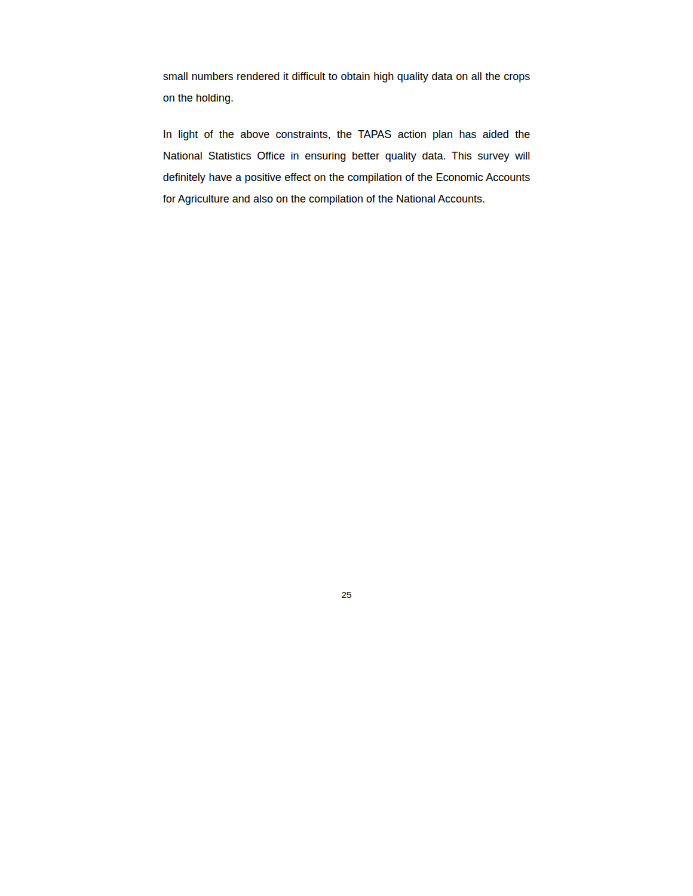small numbers rendered it difficult to obtain high quality data on all the crops on the holding.
In light of the above constraints, the TAPAS action plan has aided the National Statistics Office in ensuring better quality data. This survey will definitely have a positive effect on the compilation of the Economic Accounts for Agriculture and also on the compilation of the National Accounts.
25